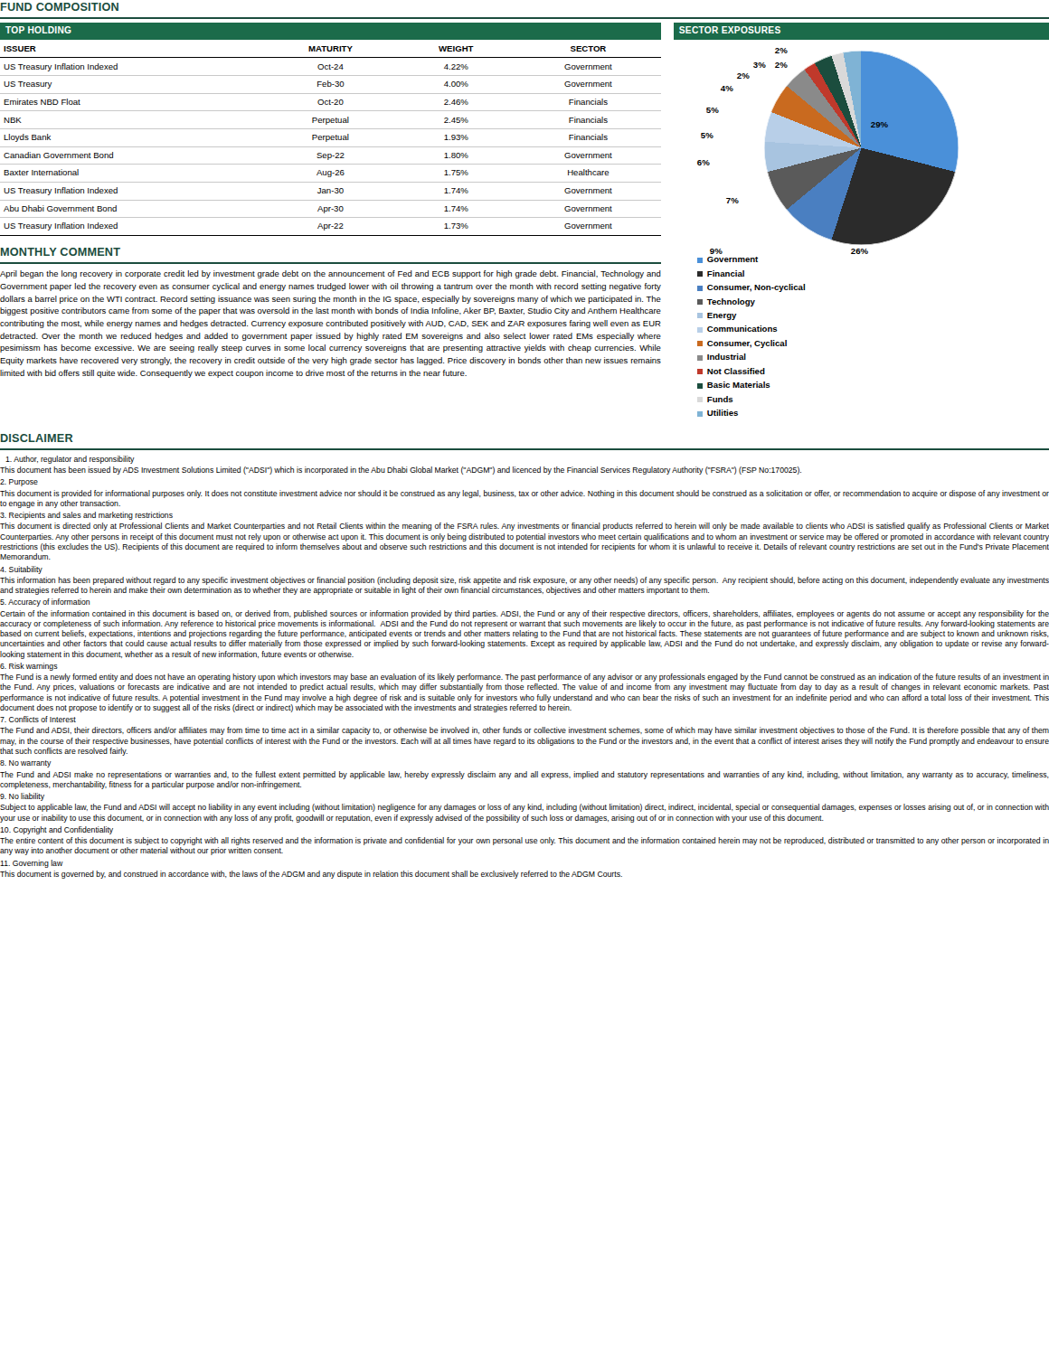FUND COMPOSITION
TOP HOLDING
| ISSUER | MATURITY | WEIGHT | SECTOR |
| --- | --- | --- | --- |
| US Treasury Inflation Indexed | Oct-24 | 4.22% | Government |
| US Treasury | Feb-30 | 4.00% | Government |
| Emirates NBD Float | Oct-20 | 2.46% | Financials |
| NBK | Perpetual | 2.45% | Financials |
| Lloyds Bank | Perpetual | 1.93% | Financials |
| Canadian Government Bond | Sep-22 | 1.80% | Government |
| Baxter International | Aug-26 | 1.75% | Healthcare |
| US Treasury Inflation Indexed | Jan-30 | 1.74% | Government |
| Abu Dhabi Government Bond | Apr-30 | 1.74% | Government |
| US Treasury Inflation Indexed | Apr-22 | 1.73% | Government |
MONTHLY COMMENT
April began the long recovery in corporate credit led by investment grade debt on the announcement of Fed and ECB support for high grade debt. Financial, Technology and Government paper led the recovery even as consumer cyclical and energy names trudged lower with oil throwing a tantrum over the month with record setting negative forty dollars a barrel price on the WTI contract. Record setting issuance was seen suring the month in the IG space, especially by sovereigns many of which we participated in. The biggest positive contributors came from some of the paper that was oversold in the last month with bonds of India Infoline, Aker BP, Baxter, Studio City and Anthem Healthcare contributing the most, while energy names and hedges detracted. Currency exposure contributed positively with AUD, CAD, SEK and ZAR exposures faring well even as EUR detracted. Over the month we reduced hedges and added to government paper issued by highly rated EM sovereigns and also select lower rated EMs especially where pesimissm has become excessive. We are seeing really steep curves in some local currency sovereigns that are presenting attractive yields with cheap currencies. While Equity markets have recovered very strongly, the recovery in credit outside of the very high grade sector has lagged. Price discovery in bonds other than new issues remains limited with bid offers still quite wide. Consequently we expect coupon income to drive most of the returns in the near future.
SECTOR EXPOSURES
2% 3% 2% 2% 4% 5% 5% 6% 7% 9% 26% 29%
Government
Financial
Consumer, Non-cyclical
Technology
Energy
Communications
Consumer, Cyclical
Industrial
Not Classified
Basic Materials
Funds
Utilities
DISCLAIMER
1. Author, regulator and responsibility
This document has been issued by ADS Investment Solutions Limited ("ADSI") which is incorporated in the Abu Dhabi Global Market ("ADGM") and licenced by the Financial Services Regulatory Authority ("FSRA") (FSP No:170025).
2. Purpose
This document is provided for informational purposes only. It does not constitute investment advice nor should it be construed as any legal, business, tax or other advice. Nothing in this document should be construed as a solicitation or offer, or recommendation to acquire or dispose of any investment or to engage in any other transaction.
3. Recipients and sales and marketing restrictions
This document is directed only at Professional Clients and Market Counterparties and not Retail Clients within the meaning of the FSRA rules. Any investments or financial products referred to herein will only be made available to clients who ADSI is satisfied qualify as Professional Clients or Market Counterparties. Any other persons in receipt of this document must not rely upon or otherwise act upon it. This document is only being distributed to potential investors who meet certain qualifications and to whom an investment or service may be offered or promoted in accordance with relevant country restrictions (this excludes the US). Recipients of this document are required to inform themselves about and observe such restrictions and this document is not intended for recipients for whom it is unlawful to receive it. Details of relevant country restrictions are set out in the Fund's Private Placement Memorandum.
4. Suitability
This information has been prepared without regard to any specific investment objectives or financial position (including deposit size, risk appetite and risk exposure, or any other needs) of any specific person. Any recipient should, before acting on this document, independently evaluate any investments and strategies referred to herein and make their own determination as to whether they are appropriate or suitable in light of their own financial circumstances, objectives and other matters important to them.
5. Accuracy of information
Certain of the information contained in this document is based on, or derived from, published sources or information provided by third parties. ADSI, the Fund or any of their respective directors, officers, shareholders, affiliates, employees or agents do not assume or accept any responsibility for the accuracy or completeness of such information. Any reference to historical price movements is informational. ADSI and the Fund do not represent or warrant that such movements are likely to occur in the future, as past performance is not indicative of future results. Any forward-looking statements are based on current beliefs, expectations, intentions and projections regarding the future performance, anticipated events or trends and other matters relating to the Fund that are not historical facts. These statements are not guarantees of future performance and are subject to known and unknown risks, uncertainties and other factors that could cause actual results to differ materially from those expressed or implied by such forward-looking statements. Except as required by applicable law, ADSI and the Fund do not undertake, and expressly disclaim, any obligation to update or revise any forward-looking statement in this document, whether as a result of new information, future events or otherwise.
6. Risk warnings
The Fund is a newly formed entity and does not have an operating history upon which investors may base an evaluation of its likely performance. The past performance of any advisor or any professionals engaged by the Fund cannot be construed as an indication of the future results of an investment in the Fund. Any prices, valuations or forecasts are indicative and are not intended to predict actual results, which may differ substantially from those reflected. The value of and income from any investment may fluctuate from day to day as a result of changes in relevant economic markets. Past performance is not indicative of future results. A potential investment in the Fund may involve a high degree of risk and is suitable only for investors who fully understand and who can bear the risks of such an investment for an indefinite period and who can afford a total loss of their investment. This document does not propose to identify or to suggest all of the risks (direct or indirect) which may be associated with the investments and strategies referred to herein.
7. Conflicts of Interest
The Fund and ADSI, their directors, officers and/or affiliates may from time to time act in a similar capacity to, or otherwise be involved in, other funds or collective investment schemes, some of which may have similar investment objectives to those of the Fund. It is therefore possible that any of them may, in the course of their respective businesses, have potential conflicts of interest with the Fund or the investors. Each will at all times have regard to its obligations to the Fund or the investors and, in the event that a conflict of interest arises they will notify the Fund promptly and endeavour to ensure that such conflicts are resolved fairly.
8. No warranty
The Fund and ADSI make no representations or warranties and, to the fullest extent permitted by applicable law, hereby expressly disclaim any and all express, implied and statutory representations and warranties of any kind, including, without limitation, any warranty as to accuracy, timeliness, completeness, merchantability, fitness for a particular purpose and/or non-infringement.
9. No liability
Subject to applicable law, the Fund and ADSI will accept no liability in any event including (without limitation) negligence for any damages or loss of any kind, including (without limitation) direct, indirect, incidental, special or consequential damages, expenses or losses arising out of, or in connection with your use or inability to use this document, or in connection with any loss of any profit, goodwill or reputation, even if expressly advised of the possibility of such loss or damages, arising out of or in connection with your use of this document.
10. Copyright and Confidentiality
The entire content of this document is subject to copyright with all rights reserved and the information is private and confidential for your own personal use only. This document and the information contained herein may not be reproduced, distributed or transmitted to any other person or incorporated in any way into another document or other material without our prior written consent.
11. Governing law
This document is governed by, and construed in accordance with, the laws of the ADGM and any dispute in relation this document shall be exclusively referred to the ADGM Courts.